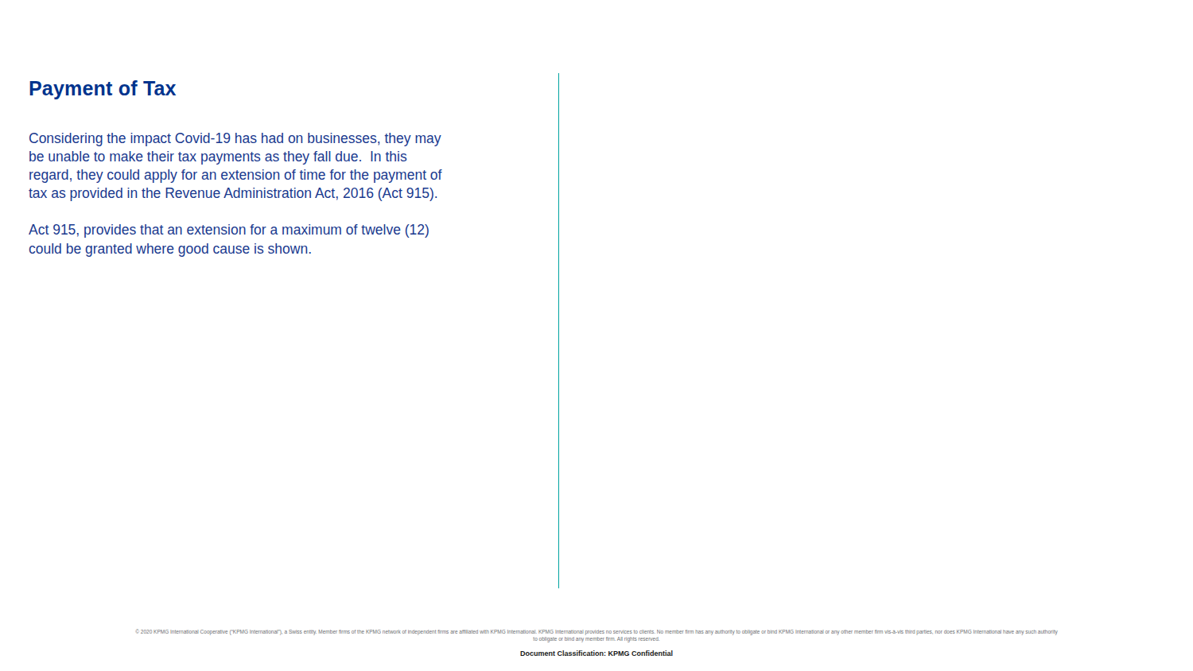Payment of Tax
Considering the impact Covid-19 has had on businesses, they may be unable to make their tax payments as they fall due. In this regard, they could apply for an extension of time for the payment of tax as provided in the Revenue Administration Act, 2016 (Act 915).
Act 915, provides that an extension for a maximum of twelve (12) could be granted where good cause is shown.
© 2020 KPMG International Cooperative (“KPMG International”), a Swiss entity. Member firms of the KPMG network of independent firms are affiliated with KPMG International. KPMG International provides no services to clients. No member firm has any authority to obligate or bind KPMG International or any other member firm vis-à-vis third parties, nor does KPMG International have any such authority to obligate or bind any member firm. All rights reserved.
Document Classification: KPMG Confidential